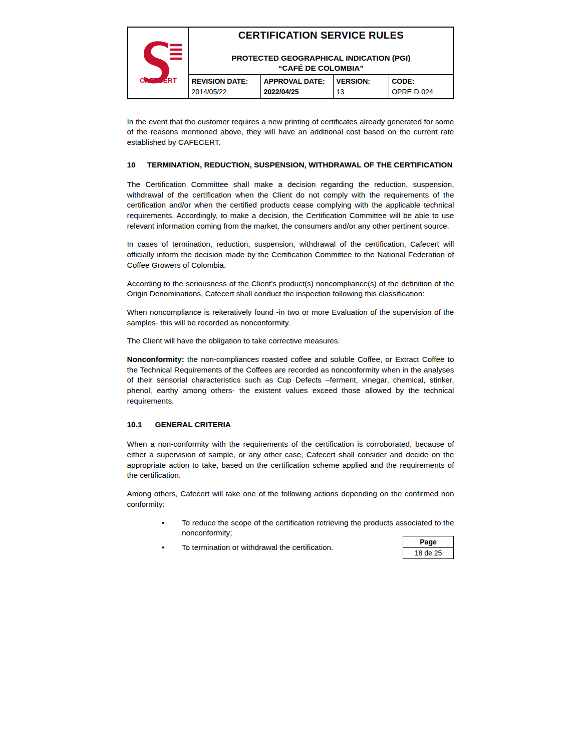| CAFECERT | CERTIFICATION SERVICE RULES PROTECTED GEOGRAPHICAL INDICATION (PGI) “CAFÉ DE COLOMBIA” |
| REVISION DATE: 2014/05/22 | APPROVAL DATE: 2022/04/25 | VERSION: 13 | CODE: OPRE-D-024 |
In the event that the customer requires a new printing of certificates already generated for some of the reasons mentioned above, they will have an additional cost based on the current rate established by CAFECERT.
10 TERMINATION, REDUCTION, SUSPENSION, WITHDRAWAL OF THE CERTIFICATION
The Certification Committee shall make a decision regarding the reduction, suspension, withdrawal of the certification when the Client do not comply with the requirements of the certification and/or when the certified products cease complying with the applicable technical requirements. Accordingly, to make a decision, the Certification Committee will be able to use relevant information coming from the market, the consumers and/or any other pertinent source.
In cases of termination, reduction, suspension, withdrawal of the certification, Cafecert will officially inform the decision made by the Certification Committee to the National Federation of Coffee Growers of Colombia.
According to the seriousness of the Client’s product(s) noncompliance(s) of the definition of the Origin Denominations, Cafecert shall conduct the inspection following this classification:
When noncompliance is reiteratively found -in two or more Evaluation of the supervision of the samples- this will be recorded as nonconformity.
The Client will have the obligation to take corrective measures.
Nonconformity: the non-compliances roasted coffee and soluble Coffee, or Extract Coffee to the Technical Requirements of the Coffees are recorded as nonconformity when in the analyses of their sensorial characteristics such as Cup Defects –ferment, vinegar, chemical, stinker, phenol, earthy among others- the existent values exceed those allowed by the technical requirements.
10.1 GENERAL CRITERIA
When a non-conformity with the requirements of the certification is corroborated, because of either a supervision of sample, or any other case, Cafecert shall consider and decide on the appropriate action to take, based on the certification scheme applied and the requirements of the certification.
Among others, Cafecert will take one of the following actions depending on the confirmed non conformity:
To reduce the scope of the certification retrieving the products associated to the nonconformity;
To termination or withdrawal the certification.
Page
18 de 25